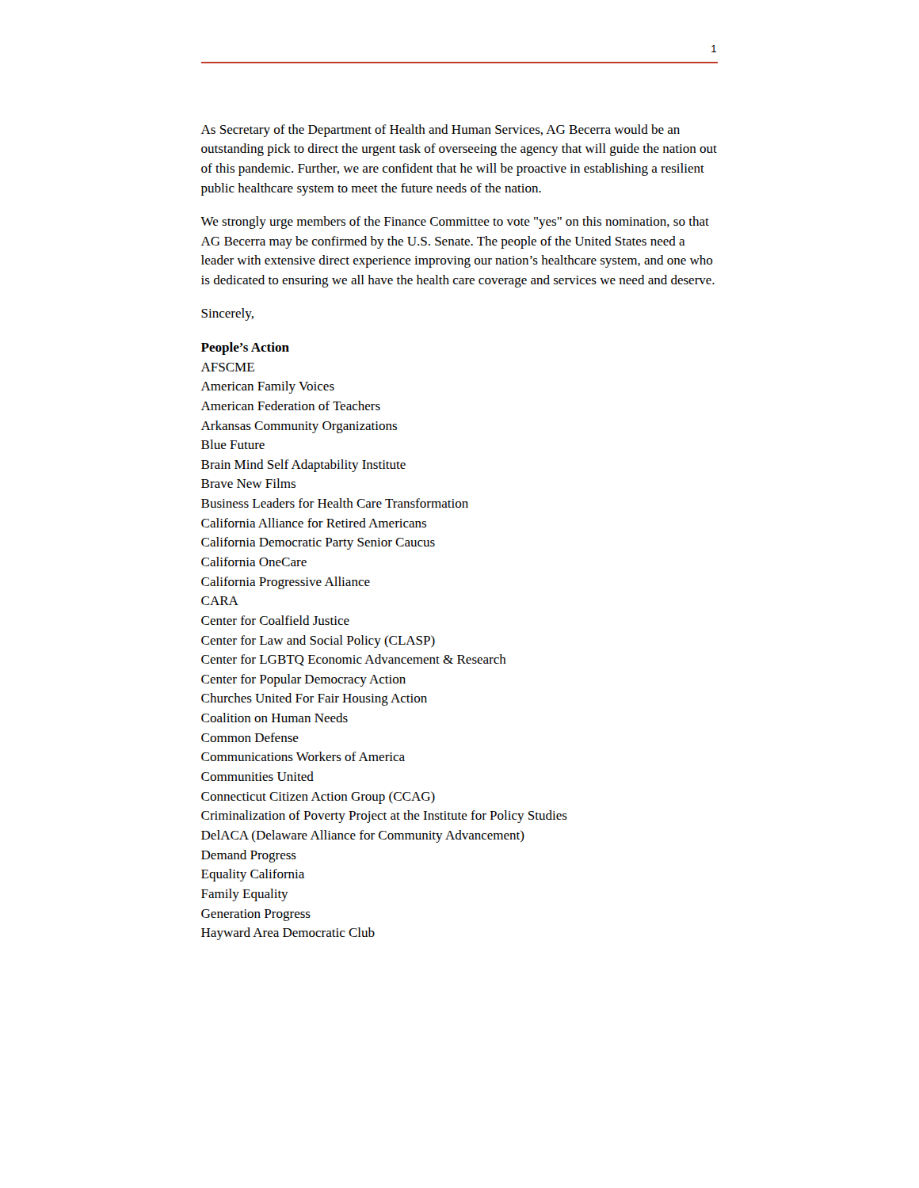1
As Secretary of the Department of Health and Human Services, AG Becerra would be an outstanding pick to direct the urgent task of overseeing the agency that will guide the nation out of this pandemic. Further, we are confident that he will be proactive in establishing a resilient public healthcare system to meet the future needs of the nation.
We strongly urge members of the Finance Committee to vote "yes" on this nomination, so that AG Becerra may be confirmed by the U.S. Senate. The people of the United States need a leader with extensive direct experience improving our nation’s healthcare system, and one who is dedicated to ensuring we all have the health care coverage and services we need and deserve.
Sincerely,
People’s Action
AFSCME
American Family Voices
American Federation of Teachers
Arkansas Community Organizations
Blue Future
Brain Mind Self Adaptability Institute
Brave New Films
Business Leaders for Health Care Transformation
California Alliance for Retired Americans
California Democratic Party Senior Caucus
California OneCare
California Progressive Alliance
CARA
Center for Coalfield Justice
Center for Law and Social Policy (CLASP)
Center for LGBTQ Economic Advancement & Research
Center for Popular Democracy Action
Churches United For Fair Housing Action
Coalition on Human Needs
Common Defense
Communications Workers of America
Communities United
Connecticut Citizen Action Group (CCAG)
Criminalization of Poverty Project at the Institute for Policy Studies
DelACA (Delaware Alliance for Community Advancement)
Demand Progress
Equality California
Family Equality
Generation Progress
Hayward Area Democratic Club